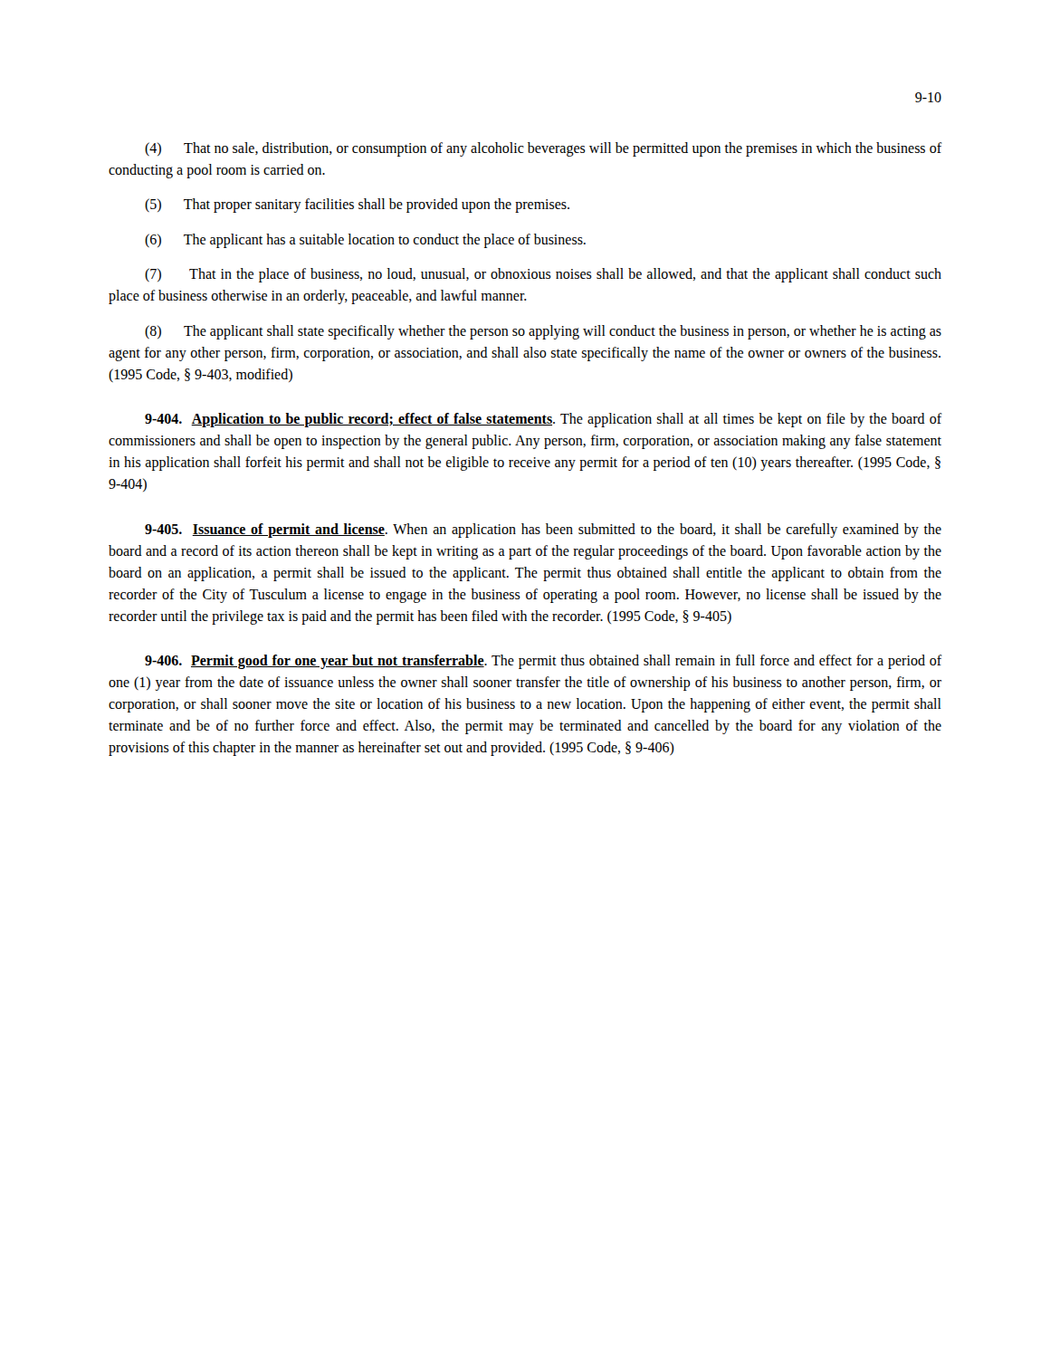9-10
(4) That no sale, distribution, or consumption of any alcoholic beverages will be permitted upon the premises in which the business of conducting a pool room is carried on.
(5) That proper sanitary facilities shall be provided upon the premises.
(6) The applicant has a suitable location to conduct the place of business.
(7) That in the place of business, no loud, unusual, or obnoxious noises shall be allowed, and that the applicant shall conduct such place of business otherwise in an orderly, peaceable, and lawful manner.
(8) The applicant shall state specifically whether the person so applying will conduct the business in person, or whether he is acting as agent for any other person, firm, corporation, or association, and shall also state specifically the name of the owner or owners of the business. (1995 Code, § 9-403, modified)
9-404. Application to be public record; effect of false statements. The application shall at all times be kept on file by the board of commissioners and shall be open to inspection by the general public. Any person, firm, corporation, or association making any false statement in his application shall forfeit his permit and shall not be eligible to receive any permit for a period of ten (10) years thereafter. (1995 Code, § 9-404)
9-405. Issuance of permit and license. When an application has been submitted to the board, it shall be carefully examined by the board and a record of its action thereon shall be kept in writing as a part of the regular proceedings of the board. Upon favorable action by the board on an application, a permit shall be issued to the applicant. The permit thus obtained shall entitle the applicant to obtain from the recorder of the City of Tusculum a license to engage in the business of operating a pool room. However, no license shall be issued by the recorder until the privilege tax is paid and the permit has been filed with the recorder. (1995 Code, § 9-405)
9-406. Permit good for one year but not transferrable. The permit thus obtained shall remain in full force and effect for a period of one (1) year from the date of issuance unless the owner shall sooner transfer the title of ownership of his business to another person, firm, or corporation, or shall sooner move the site or location of his business to a new location. Upon the happening of either event, the permit shall terminate and be of no further force and effect. Also, the permit may be terminated and cancelled by the board for any violation of the provisions of this chapter in the manner as hereinafter set out and provided. (1995 Code, § 9-406)